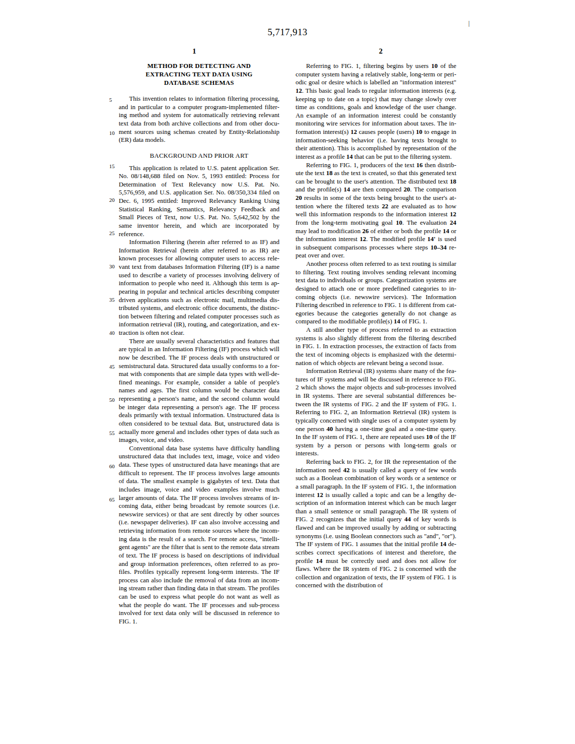|
5,717,913
1 2
5 10 15 20 25 30 35 40 45 50 55 60 65
Method for Detecting and
Extracting Text Data Using
Database Schemas
This invention relates to information filtering processing, and in particular to a computer program-implemented filtering method and system for automatically retrieving relevant text data from both archive collections and from other document sources using schemas created by Entity-Relationship (ER) data models.
Background and Prior Art
This application is related to U.S. patent application Ser. No. 08/148,688 filed on Nov. 5, 1993 entitled: Process for Determination of Text Relevancy now U.S. Pat. No. 5,576,959, and U.S. application Ser. No. 08/350,334 filed on Dec. 6, 1995 entitled: Improved Relevancy Ranking Using Statistical Ranking, Semantics, Relevancy Feedback and Small Pieces of Text, now U.S. Pat. No. 5,642,502 by the same inventor herein, and which are incorporated by reference.
Information Filtering (herein after referred to as IF) and Information Retrieval (herein after referred to as IR) are known processes for allowing computer users to access relevant text from databases Information Filtering (IF) is a name used to describe a variety of processes involving delivery of information to people who need it. Although this term is appearing in popular and technical articles describing computer driven applications such as electronic mail, multimedia distributed systems, and electronic office documents, the distinction between filtering and related computer processes such as information retrieval (IR), routing, and categorization, and extraction is often not clear.
There are usually several characteristics and features that are typical in an Information Filtering (IF) process which will now be described. The IF process deals with unstructured or semistructural data. Structured data usually conforms to a format with components that are simple data types with well-defined meanings. For example, consider a table of people's names and ages. The first column would be character data representing a person's name, and the second column would be integer data representing a person's age. The IF process deals primarily with textual information. Unstructured data is often considered to be textual data. But, unstructured data is actually more general and includes other types of data such as images, voice, and video.
Conventional data base systems have difficulty handling unstructured data that includes text, image, voice and video data. These types of unstructured data have meanings that are difficult to represent. The IF process involves large amounts of data. The smallest example is gigabytes of text. Data that includes image, voice and video examples involve much larger amounts of data. The IF process involves streams of incoming data, either being broadcast by remote sources (i.e. newswire services) or that are sent directly by other sources (i.e. newspaper deliveries). IF can also involve accessing and retrieving information from remote sources where the incoming data is the result of a search. For remote access, "intelligent agents" are the filter that is sent to the remote data stream of text. The IF process is based on descriptions of individual and group information preferences, often referred to as profiles. Profiles typically represent long-term interests. The IF process can also include the removal of data from an incoming stream rather than finding data in that stream. The profiles can be used to express what people do not want as well as what the people do want. The IF processes and sub-process involved for text data only will be discussed in reference to FIG. 1.
Referring to FIG. 1, filtering begins by users 10 of the computer system having a relatively stable, long-term or periodic goal or desire which is labelled an "information interest" 12. This basic goal leads to regular information interests (e.g. keeping up to date on a topic) that may change slowly over time as conditions, goals and knowledge of the user change. An example of an information interest could be constantly monitoring wire services for information about taxes. The information interest(s) 12 causes people (users) 10 to engage in information-seeking behavior (i.e. having texts brought to their attention). This is accomplished by representation of the interest as a profile 14 that can be put to the filtering system.
Referring to FIG. 1, producers of the text 16 then distribute the text 18 as the text is created, so that this generated text can be brought to the user's attention. The distributed text 18 and the profile(s) 14 are then compared 20. The comparison 20 results in some of the texts being brought to the user's attention where the filtered texts 22 are evaluated as to how well this information responds to the information interest 12 from the long-term motivating goal 10. The evaluation 24 may lead to modification 26 of either or both the profile 14 or the information interest 12. The modified profile 14' is used in subsequent comparisons processes where steps 10–34 repeat over and over.
Another process often referred to as text routing is similar to filtering. Text routing involves sending relevant incoming text data to individuals or groups. Categorization systems are designed to attach one or more predefined categories to incoming objects (i.e. newswire services). The Information Filtering described in reference to FIG. 1 is different from categories because the categories generally do not change as compared to the modifiable profile(s) 14 of FIG. 1.
A still another type of process referred to as extraction systems is also slightly different from the filtering described in FIG. 1. In extraction processes, the extraction of facts from the text of incoming objects is emphasized with the determination of which objects are relevant being a second issue.
Information Retrieval (IR) systems share many of the features of IF systems and will be discussed in reference to FIG. 2 which shows the major objects and sub-processes involved in IR systems. There are several substantial differences between the IR systems of FIG. 2 and the IF system of FIG. 1. Referring to FIG. 2, an Information Retrieval (IR) system is typically concerned with single uses of a computer system by one person 40 having a one-time goal and a one-time query. In the IF system of FIG. 1, there are repeated uses 10 of the IF system by a person or persons with long-term goals or interests.
Referring back to FIG. 2, for IR the representation of the information need 42 is usually called a query of few words such as a Boolean combination of key words or a sentence or a small paragraph. In the IF system of FIG. 1, the information interest 12 is usually called a topic and can be a lengthy description of an information interest which can be much larger than a small sentence or small paragraph. The IR system of FIG. 2 recognizes that the initial query 44 of key words is flawed and can be improved usually by adding or subtracting synonyms (i.e. using Boolean connectors such as "and", "or"). The IF system of FIG. 1 assumes that the initial profile 14 describes correct specifications of interest and therefore, the profile 14 must be correctly used and does not allow for flaws. Where the IR system of FIG. 2 is concerned with the collection and organization of texts, the IF system of FIG. 1 is concerned with the distribution of